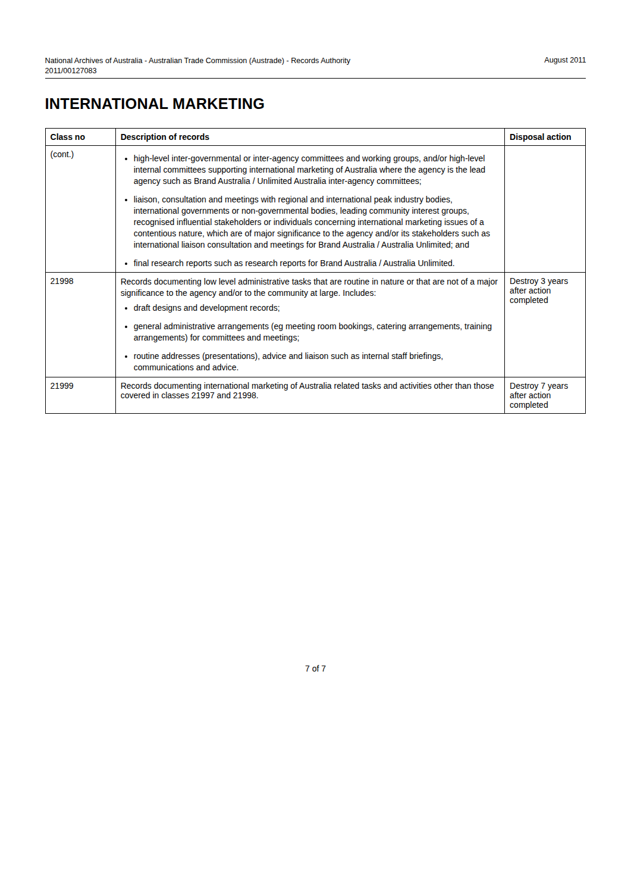National Archives of Australia - Australian Trade Commission (Austrade) - Records Authority
2011/00127083
August 2011
INTERNATIONAL MARKETING
| Class no | Description of records | Disposal action |
| --- | --- | --- |
| (cont.) | high-level inter-governmental or inter-agency committees and working groups, and/or high-level internal committees supporting international marketing of Australia where the agency is the lead agency such as Brand Australia / Unlimited Australia inter-agency committees; liaison, consultation and meetings with regional and international peak industry bodies, international governments or non-governmental bodies, leading community interest groups, recognised influential stakeholders or individuals concerning international marketing issues of a contentious nature, which are of major significance to the agency and/or its stakeholders such as international liaison consultation and meetings for Brand Australia / Australia Unlimited; and final research reports such as research reports for Brand Australia / Australia Unlimited. | |
| 21998 | Records documenting low level administrative tasks that are routine in nature or that are not of a major significance to the agency and/or to the community at large. Includes: draft designs and development records; general administrative arrangements (eg meeting room bookings, catering arrangements, training arrangements) for committees and meetings; routine addresses (presentations), advice and liaison such as internal staff briefings, communications and advice. | Destroy 3 years after action completed |
| 21999 | Records documenting international marketing of Australia related tasks and activities other than those covered in classes 21997 and 21998. | Destroy 7 years after action completed |
7 of 7